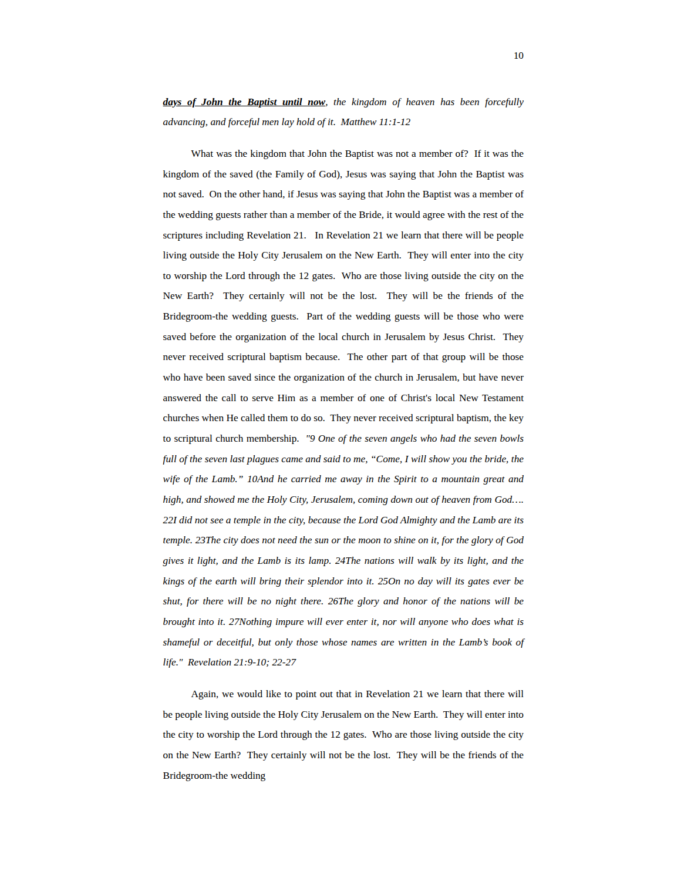10
days of John the Baptist until now, the kingdom of heaven has been forcefully advancing, and forceful men lay hold of it. Matthew 11:1-12
What was the kingdom that John the Baptist was not a member of? If it was the kingdom of the saved (the Family of God), Jesus was saying that John the Baptist was not saved. On the other hand, if Jesus was saying that John the Baptist was a member of the wedding guests rather than a member of the Bride, it would agree with the rest of the scriptures including Revelation 21. In Revelation 21 we learn that there will be people living outside the Holy City Jerusalem on the New Earth. They will enter into the city to worship the Lord through the 12 gates. Who are those living outside the city on the New Earth? They certainly will not be the lost. They will be the friends of the Bridegroom-the wedding guests. Part of the wedding guests will be those who were saved before the organization of the local church in Jerusalem by Jesus Christ. They never received scriptural baptism because. The other part of that group will be those who have been saved since the organization of the church in Jerusalem, but have never answered the call to serve Him as a member of one of Christ's local New Testament churches when He called them to do so. They never received scriptural baptism, the key to scriptural church membership. "9 One of the seven angels who had the seven bowls full of the seven last plagues came and said to me, “Come, I will show you the bride, the wife of the Lamb.” 10And he carried me away in the Spirit to a mountain great and high, and showed me the Holy City, Jerusalem, coming down out of heaven from God…. 22I did not see a temple in the city, because the Lord God Almighty and the Lamb are its temple. 23The city does not need the sun or the moon to shine on it, for the glory of God gives it light, and the Lamb is its lamp. 24The nations will walk by its light, and the kings of the earth will bring their splendor into it. 25On no day will its gates ever be shut, for there will be no night there. 26The glory and honor of the nations will be brought into it. 27Nothing impure will ever enter it, nor will anyone who does what is shameful or deceitful, but only those whose names are written in the Lamb’s book of life." Revelation 21:9-10; 22-27
Again, we would like to point out that in Revelation 21 we learn that there will be people living outside the Holy City Jerusalem on the New Earth. They will enter into the city to worship the Lord through the 12 gates. Who are those living outside the city on the New Earth? They certainly will not be the lost. They will be the friends of the Bridegroom-the wedding